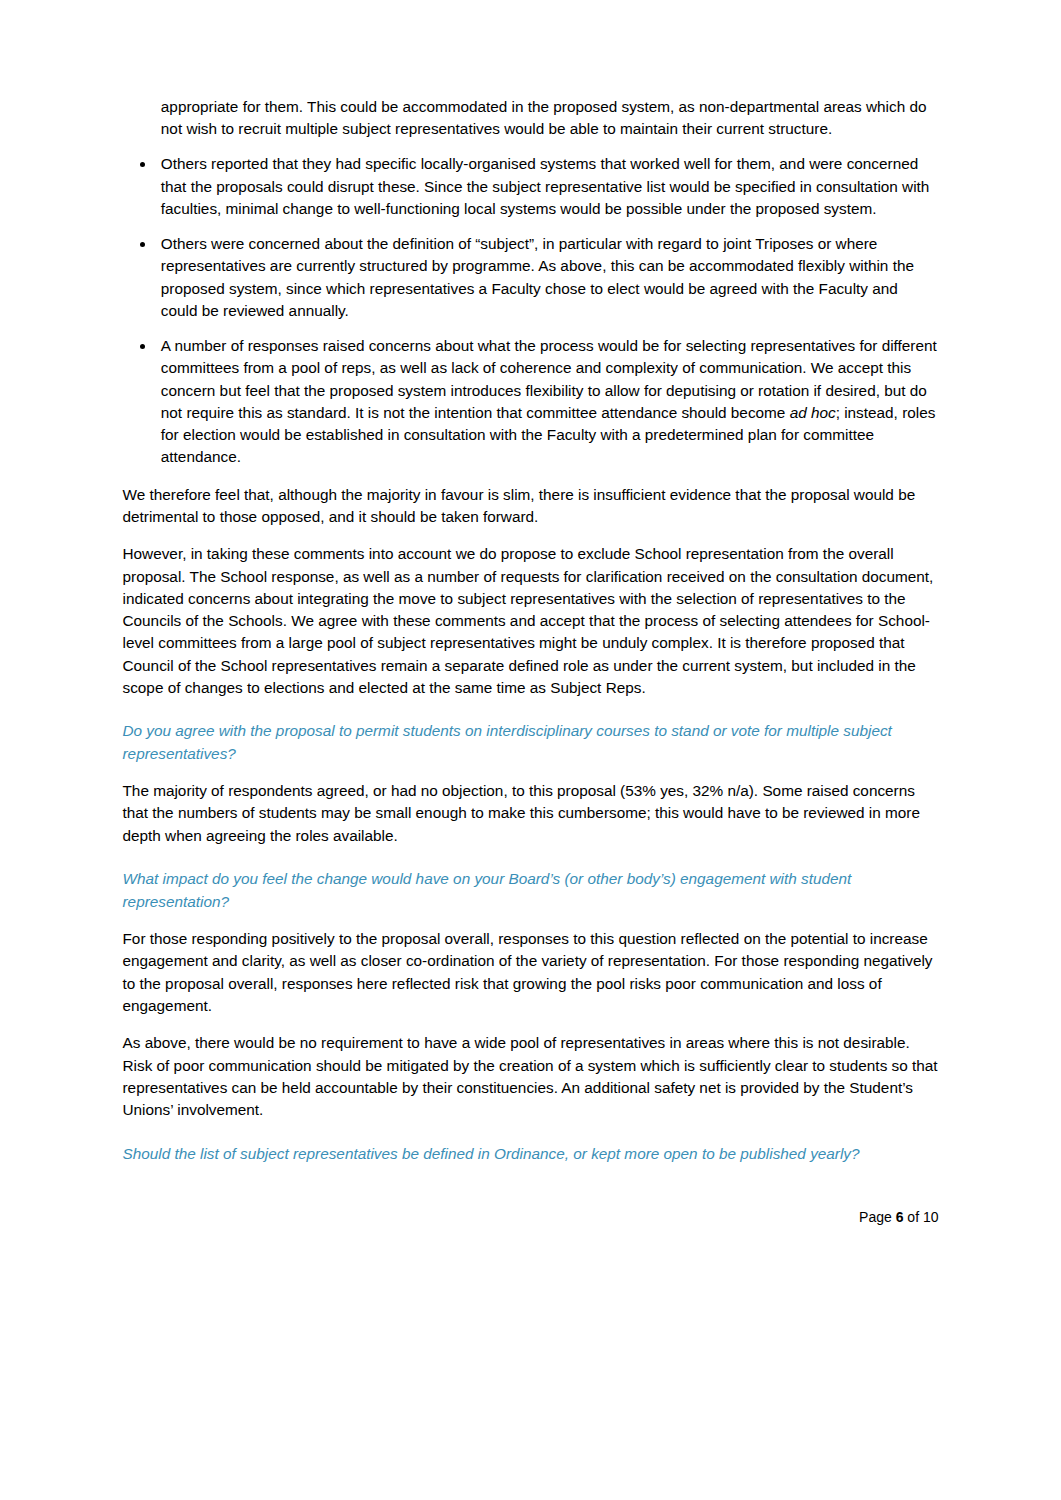appropriate for them. This could be accommodated in the proposed system, as non-departmental areas which do not wish to recruit multiple subject representatives would be able to maintain their current structure.
Others reported that they had specific locally-organised systems that worked well for them, and were concerned that the proposals could disrupt these. Since the subject representative list would be specified in consultation with faculties, minimal change to well-functioning local systems would be possible under the proposed system.
Others were concerned about the definition of “subject”, in particular with regard to joint Triposes or where representatives are currently structured by programme. As above, this can be accommodated flexibly within the proposed system, since which representatives a Faculty chose to elect would be agreed with the Faculty and could be reviewed annually.
A number of responses raised concerns about what the process would be for selecting representatives for different committees from a pool of reps, as well as lack of coherence and complexity of communication. We accept this concern but feel that the proposed system introduces flexibility to allow for deputising or rotation if desired, but do not require this as standard. It is not the intention that committee attendance should become ad hoc; instead, roles for election would be established in consultation with the Faculty with a predetermined plan for committee attendance.
We therefore feel that, although the majority in favour is slim, there is insufficient evidence that the proposal would be detrimental to those opposed, and it should be taken forward.
However, in taking these comments into account we do propose to exclude School representation from the overall proposal. The School response, as well as a number of requests for clarification received on the consultation document, indicated concerns about integrating the move to subject representatives with the selection of representatives to the Councils of the Schools. We agree with these comments and accept that the process of selecting attendees for School-level committees from a large pool of subject representatives might be unduly complex. It is therefore proposed that Council of the School representatives remain a separate defined role as under the current system, but included in the scope of changes to elections and elected at the same time as Subject Reps.
Do you agree with the proposal to permit students on interdisciplinary courses to stand or vote for multiple subject representatives?
The majority of respondents agreed, or had no objection, to this proposal (53% yes, 32% n/a). Some raised concerns that the numbers of students may be small enough to make this cumbersome; this would have to be reviewed in more depth when agreeing the roles available.
What impact do you feel the change would have on your Board’s (or other body’s) engagement with student representation?
For those responding positively to the proposal overall, responses to this question reflected on the potential to increase engagement and clarity, as well as closer co-ordination of the variety of representation. For those responding negatively to the proposal overall, responses here reflected risk that growing the pool risks poor communication and loss of engagement.
As above, there would be no requirement to have a wide pool of representatives in areas where this is not desirable. Risk of poor communication should be mitigated by the creation of a system which is sufficiently clear to students so that representatives can be held accountable by their constituencies. An additional safety net is provided by the Student’s Unions’ involvement.
Should the list of subject representatives be defined in Ordinance, or kept more open to be published yearly?
Page 6 of 10